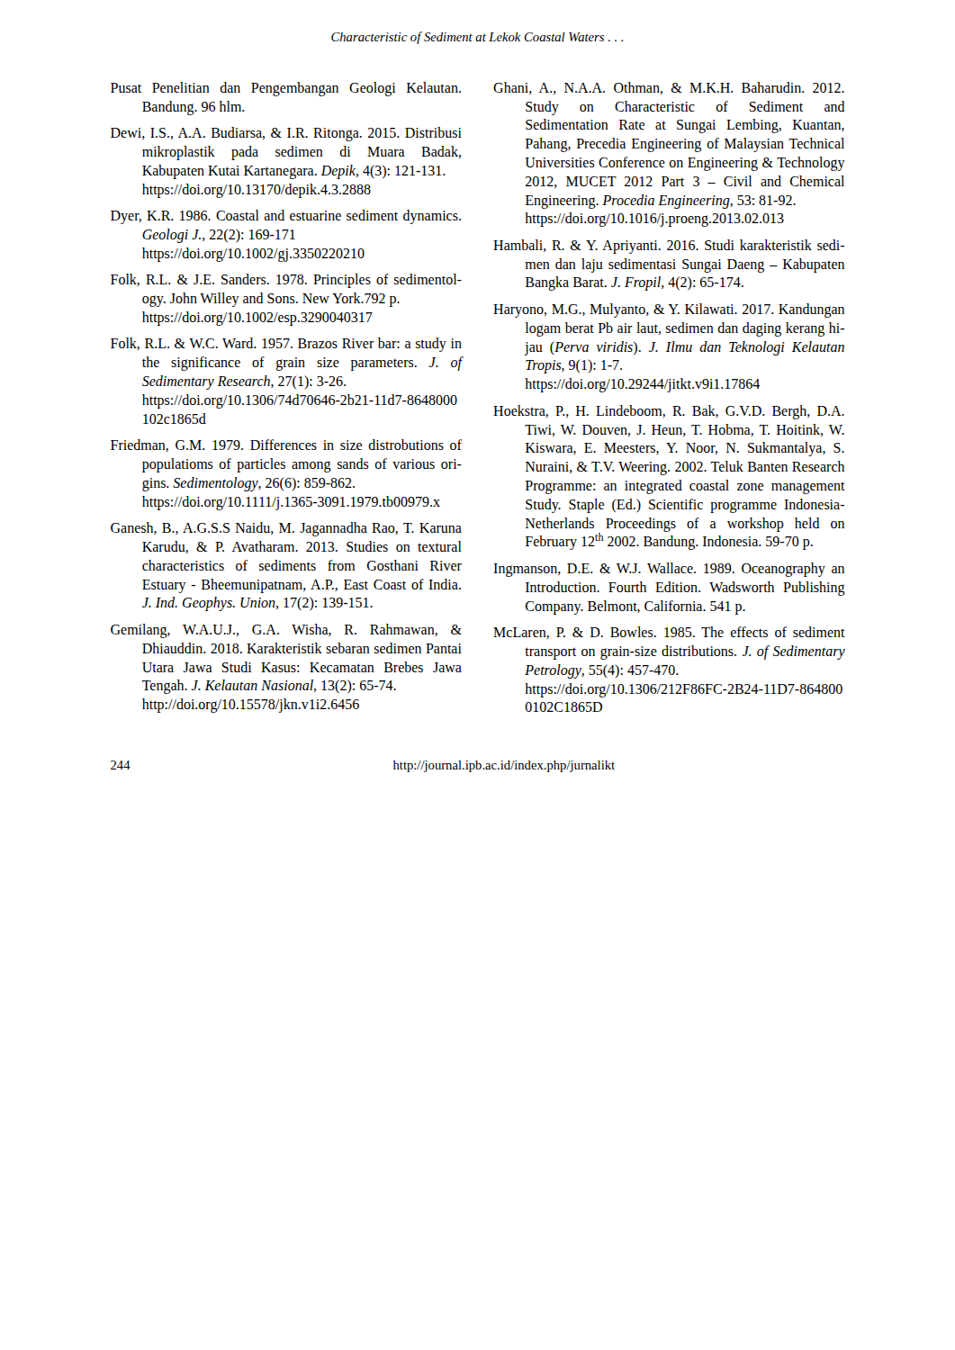Characteristic of Sediment at Lekok Coastal Waters . . .
Pusat Penelitian dan Pengembangan Geologi Kelautan. Bandung. 96 hlm.
Dewi, I.S., A.A. Budiarsa, & I.R. Ritonga. 2015. Distribusi mikroplastik pada sedimen di Muara Badak, Kabupaten Kutai Kartanegara. Depik, 4(3): 121-131. https://doi.org/10.13170/depik.4.3.2888
Dyer, K.R. 1986. Coastal and estuarine sediment dynamics. Geologi J., 22(2): 169-171 https://doi.org/10.1002/gj.3350220210
Folk, R.L. & J.E. Sanders. 1978. Principles of sedimentology. John Willey and Sons. New York.792 p. https://doi.org/10.1002/esp.3290040317
Folk, R.L. & W.C. Ward. 1957. Brazos River bar: a study in the significance of grain size parameters. J. of Sedimentary Research, 27(1): 3-26. https://doi.org/10.1306/74d70646-2b21-11d7-8648000102c1865d
Friedman, G.M. 1979. Differences in size distrobutions of populatioms of particles among sands of various origins. Sedimentology, 26(6): 859-862. https://doi.org/10.1111/j.1365-3091.1979.tb00979.x
Ganesh, B., A.G.S.S Naidu, M. Jagannadha Rao, T. Karuna Karudu, & P. Avatharam. 2013. Studies on textural characteristics of sediments from Gosthani River Estuary - Bheemunipatnam, A.P., East Coast of India. J. Ind. Geophys. Union, 17(2): 139-151.
Gemilang, W.A.U.J., G.A. Wisha, R. Rahmawan, & Dhiauddin. 2018. Karakteristik sebaran sedimen Pantai Utara Jawa Studi Kasus: Kecamatan Brebes Jawa Tengah. J. Kelautan Nasional, 13(2): 65-74. http://doi.org/10.15578/jkn.v1i2.6456
Ghani, A., N.A.A. Othman, & M.K.H. Baharudin. 2012. Study on Characteristic of Sediment and Sedimentation Rate at Sungai Lembing, Kuantan, Pahang, Precedia Engineering of Malaysian Technical Universities Conference on Engineering & Technology 2012, MUCET 2012 Part 3 – Civil and Chemical Engineering. Procedia Engineering, 53: 81-92. https://doi.org/10.1016/j.proeng.2013.02.013
Hambali, R. & Y. Apriyanti. 2016. Studi karakteristik sedimen dan laju sedimentasi Sungai Daeng – Kabupaten Bangka Barat. J. Fropil, 4(2): 65-174.
Haryono, M.G., Mulyanto, & Y. Kilawati. 2017. Kandungan logam berat Pb air laut, sedimen dan daging kerang hijau (Perva viridis). J. Ilmu dan Teknologi Kelautan Tropis, 9(1): 1-7. https://doi.org/10.29244/jitkt.v9i1.17864
Hoekstra, P., H. Lindeboom, R. Bak, G.V.D. Bergh, D.A. Tiwi, W. Douven, J. Heun, T. Hobma, T. Hoitink, W. Kiswara, E. Meesters, Y. Noor, N. Sukmantalya, S. Nuraini, & T.V. Weering. 2002. Teluk Banten Research Programme: an integrated coastal zone management Study. Staple (Ed.) Scientific programme Indonesia-Netherlands Proceedings of a workshop held on February 12th 2002. Bandung. Indonesia. 59-70 p.
Ingmanson, D.E. & W.J. Wallace. 1989. Oceanography an Introduction. Fourth Edition. Wadsworth Publishing Company. Belmont, California. 541 p.
McLaren, P. & D. Bowles. 1985. The effects of sediment transport on grain-size distributions. J. of Sedimentary Petrology, 55(4): 457-470. https://doi.org/10.1306/212F86FC-2B24-11D7-8648000102C1865D
244 http://journal.ipb.ac.id/index.php/jurnalikt